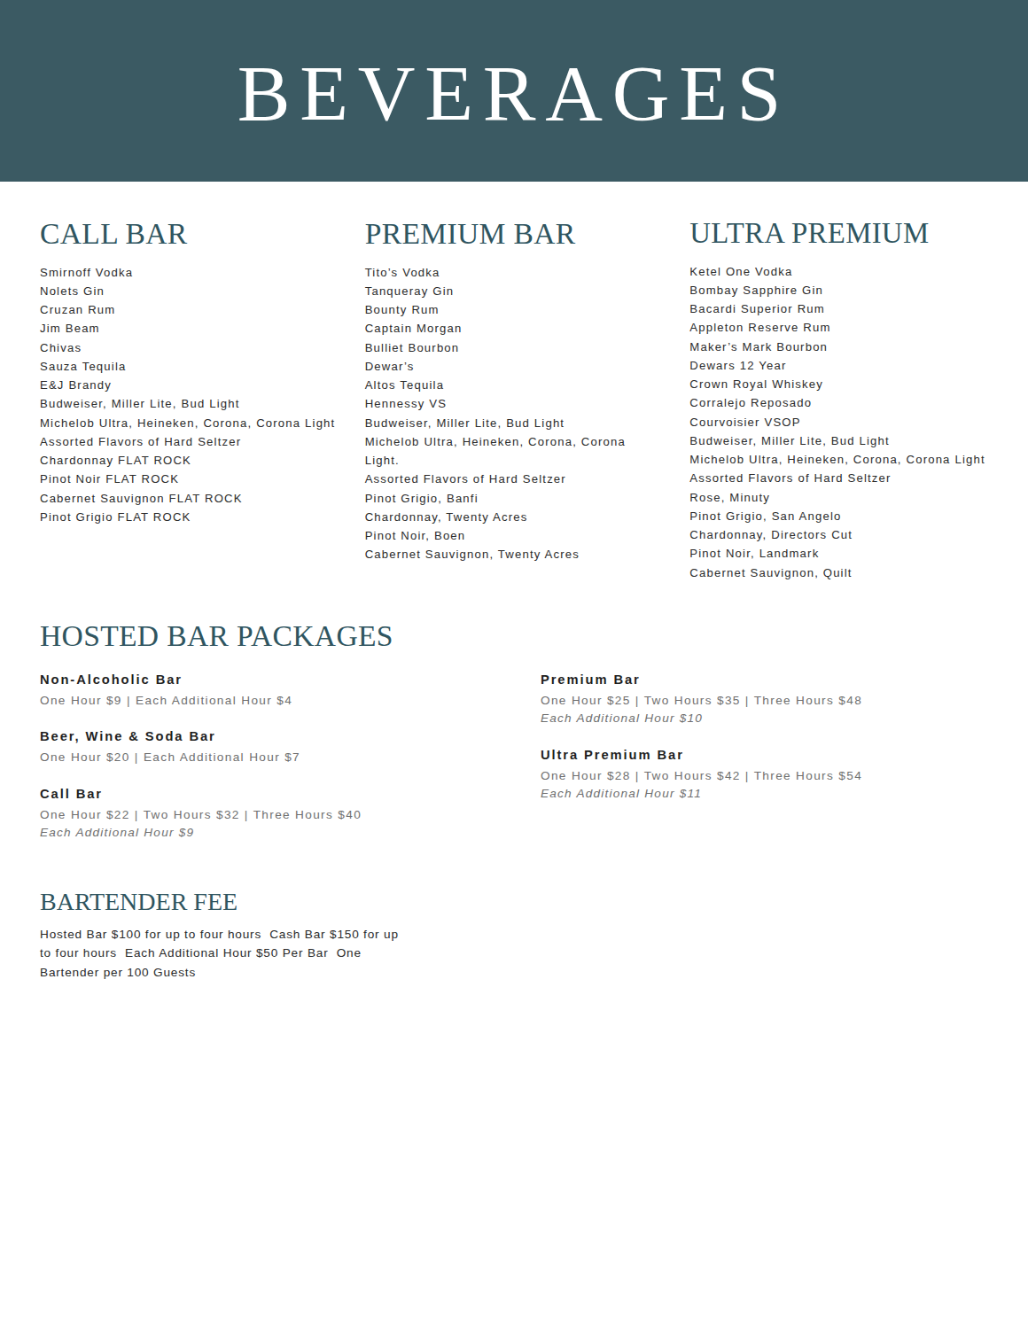BEVERAGES
CALL BAR
Smirnoff Vodka
Nolets Gin
Cruzan Rum
Jim Beam
Chivas
Sauza Tequila
E&J Brandy
Budweiser, Miller Lite, Bud Light
Michelob Ultra, Heineken, Corona, Corona Light
Assorted Flavors of Hard Seltzer
Chardonnay FLAT ROCK
Pinot Noir FLAT ROCK
Cabernet Sauvignon FLAT ROCK
Pinot Grigio FLAT ROCK
PREMIUM BAR
Tito’s Vodka
Tanqueray Gin
Bounty Rum
Captain Morgan
Bulliet Bourbon
Dewar’s
Altos Tequila
Hennessy VS
Budweiser, Miller Lite, Bud Light
Michelob Ultra, Heineken, Corona, Corona Light.
Assorted Flavors of Hard Seltzer
Pinot Grigio, Banfi
Chardonnay, Twenty Acres
Pinot Noir, Boen
Cabernet Sauvignon, Twenty Acres
ULTRA PREMIUM
Ketel One Vodka
Bombay Sapphire Gin
Bacardi Superior Rum
Appleton Reserve Rum
Maker’s Mark Bourbon
Dewars 12 Year
Crown Royal Whiskey
Corralejo Reposado
Courvoisier VSOP
Budweiser, Miller Lite, Bud Light
Michelob Ultra, Heineken, Corona, Corona Light
Assorted Flavors of Hard Seltzer
Rose, Minuty
Pinot Grigio, San Angelo
Chardonnay, Directors Cut
Pinot Noir, Landmark
Cabernet Sauvignon, Quilt
HOSTED BAR PACKAGES
Non-Alcoholic Bar
One Hour $9 | Each Additional Hour $4
Beer, Wine & Soda Bar
One Hour $20 | Each Additional Hour $7
Call Bar
One Hour $22 | Two Hours $32 | Three Hours $40
Each Additional Hour $9
Premium Bar
One Hour $25 | Two Hours $35 | Three Hours $48
Each Additional Hour $10
Ultra Premium Bar
One Hour $28 | Two Hours $42 | Three Hours $54
Each Additional Hour $11
BARTENDER FEE
Hosted Bar $100 for up to four hours Cash Bar $150 for up to four hours Each Additional Hour $50 Per Bar One Bartender per 100 Guests